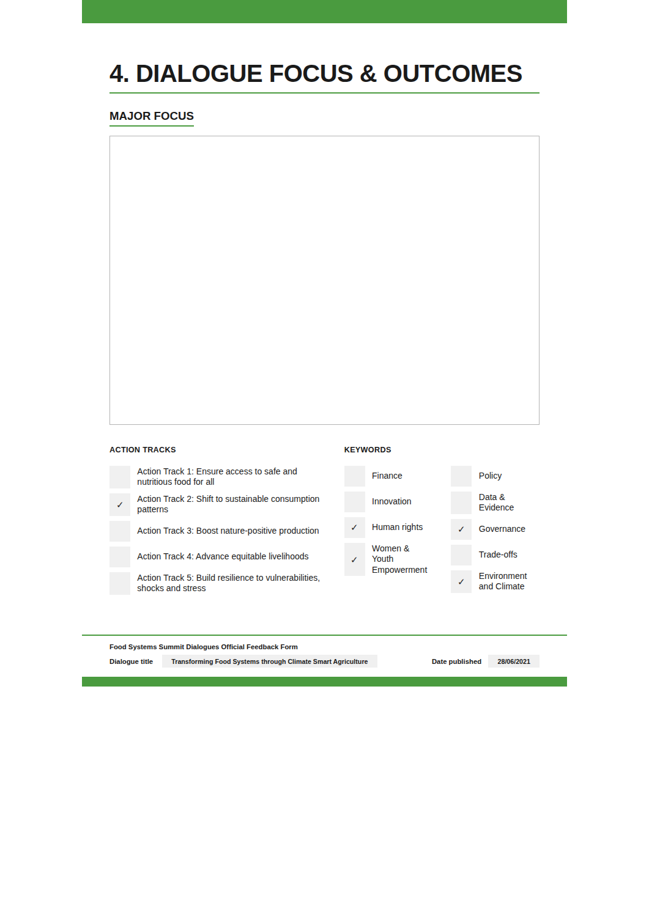4. Dialogue Focus & Outcomes
Major Focus
Action Tracks
| | Action Track 1: Ensure access to safe and nutritious food for all |
| ✓ | Action Track 2: Shift to sustainable consumption patterns |
| | Action Track 3: Boost nature-positive production |
| | Action Track 4: Advance equitable livelihoods |
| | Action Track 5: Build resilience to vulnerabilities, shocks and stress |
Keywords
| | Finance |
| | Innovation |
| ✓ | Human rights |
| ✓ | Women & Youth Empowerment |
| | Policy |
| | Data & Evidence |
| ✓ | Governance |
| | Trade-offs |
| ✓ | Environment and Climate |
Food Systems Summit Dialogues Official Feedback Form
Dialogue title Transforming Food Systems through Climate Smart Agriculture Date published 28/06/2021